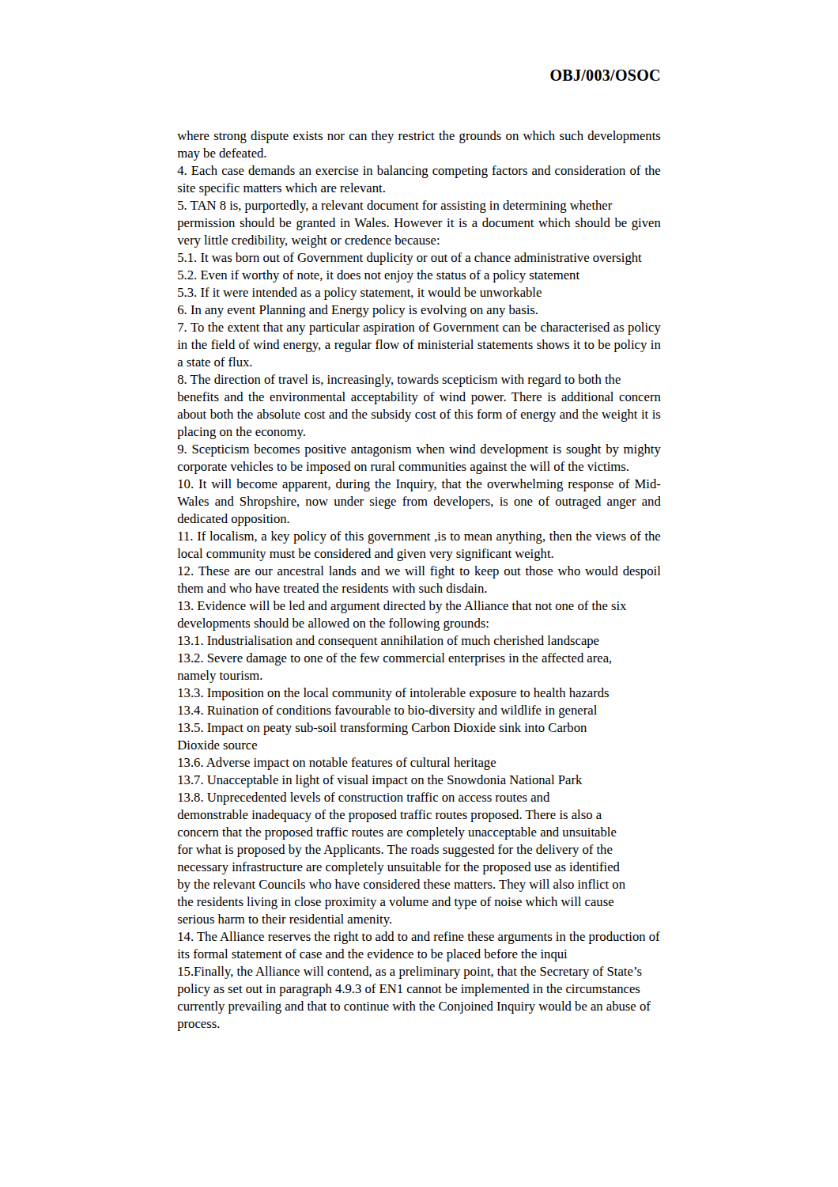OBJ/003/OSOC
where strong dispute exists nor can they restrict the grounds on which such developments may be defeated.
4. Each case demands an exercise in balancing competing factors and consideration of the site specific matters which are relevant.
5. TAN 8 is, purportedly, a relevant document for assisting in determining whether
permission should be granted in Wales. However it is a document which should be given very little credibility, weight or credence because:
5.1. It was born out of Government duplicity or out of a chance administrative oversight
5.2. Even if worthy of note, it does not enjoy the status of a policy statement
5.3. If it were intended as a policy statement, it would be unworkable
6. In any event Planning and Energy policy is evolving on any basis.
7. To the extent that any particular aspiration of Government can be characterised as policy in the field of wind energy, a regular flow of ministerial statements shows it to be policy in a state of flux.
8. The direction of travel is, increasingly, towards scepticism with regard to both the
benefits and the environmental acceptability of wind power. There is additional concern about both the absolute cost and the subsidy cost of this form of energy and the weight it is placing on the economy.
9. Scepticism becomes positive antagonism when wind development is sought by mighty corporate vehicles to be imposed on rural communities against the will of the victims.
10. It will become apparent, during the Inquiry, that the overwhelming response of Mid-Wales and Shropshire, now under siege from developers, is one of outraged anger and dedicated opposition.
11. If localism, a key policy of this government ,is to mean anything, then the views of the local community must be considered and given very significant weight.
12. These are our ancestral lands and we will fight to keep out those who would despoil them and who have treated the residents with such disdain.
13. Evidence will be led and argument directed by the Alliance that not one of the six
developments should be allowed on the following grounds:
13.1. Industrialisation and consequent annihilation of much cherished landscape
13.2. Severe damage to one of the few commercial enterprises in the affected area,
namely tourism.
13.3. Imposition on the local community of intolerable exposure to health hazards
13.4. Ruination of conditions favourable to bio-diversity and wildlife in general
13.5. Impact on peaty sub-soil transforming Carbon Dioxide sink into Carbon
Dioxide source
13.6. Adverse impact on notable features of cultural heritage
13.7. Unacceptable in light of visual impact on the Snowdonia National Park
13.8. Unprecedented levels of construction traffic on access routes and
demonstrable inadequacy of the proposed traffic routes proposed. There is also a
concern that the proposed traffic routes are completely unacceptable and unsuitable
for what is proposed by the Applicants. The roads suggested for the delivery of the
necessary infrastructure are completely unsuitable for the proposed use as identified
by the relevant Councils who have considered these matters. They will also inflict on
the residents living in close proximity a volume and type of noise which will cause
serious harm to their residential amenity.
14. The Alliance reserves the right to add to and refine these arguments in the production of
its formal statement of case and the evidence to be placed before the inqui
15.Finally, the Alliance will contend, as a preliminary point, that the Secretary of State’s
policy as set out in paragraph 4.9.3 of EN1 cannot be implemented in the circumstances
currently prevailing and that to continue with the Conjoined Inquiry would be an abuse of
process.